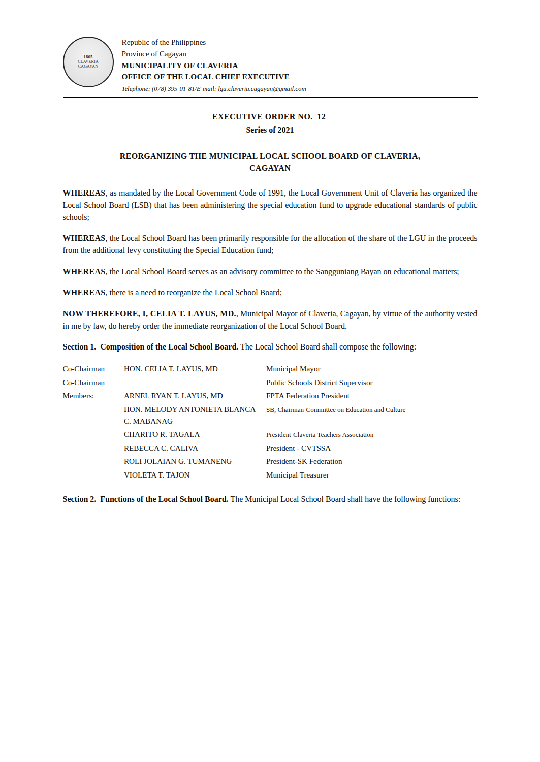1865 Claveria Cagayan
Republic of the Philippines
Province of Cagayan
MUNICIPALITY OF CLAVERIA
OFFICE OF THE LOCAL CHIEF EXECUTIVE
Telephone: (078) 395-01-81/E-mail: lgu.claveria.cagayan@gmail.com
EXECUTIVE ORDER NO. 12
Series of 2021
REORGANIZING THE MUNICIPAL LOCAL SCHOOL BOARD OF CLAVERIA,
CAGAYAN
WHEREAS, as mandated by the Local Government Code of 1991, the Local Government Unit of Claveria has organized the Local School Board (LSB) that has been administering the special education fund to upgrade educational standards of public schools;
WHEREAS, the Local School Board has been primarily responsible for the allocation of the share of the LGU in the proceeds from the additional levy constituting the Special Education fund;
WHEREAS, the Local School Board serves as an advisory committee to the Sangguniang Bayan on educational matters;
WHEREAS, there is a need to reorganize the Local School Board;
NOW THEREFORE, I, CELIA T. LAYUS, MD., Municipal Mayor of Claveria, Cagayan, by virtue of the authority vested in me by law, do hereby order the immediate reorganization of the Local School Board.
Section 1. Composition of the Local School Board.
The Local School Board shall compose the following:
| Co-Chairman | HON. CELIA T. LAYUS, MD | Municipal Mayor |
| Co-Chairman | | Public Schools District Supervisor |
| Members: | ARNEL RYAN T. LAYUS, MD | FPTA Federation President |
| | HON. MELODY ANTONIETA BLANCA C. MABANAG | SB, Chairman-Committee on Education and Culture |
| | CHARITO R. TAGALA | President-Claveria Teachers Association |
| | REBECCA C. CALIVA | President - CVTSSA |
| | ROLI JOLAIAN G. TUMANENG | President-SK Federation |
| | VIOLETA T. TAJON | Municipal Treasurer |
Section 2. Functions of the Local School Board.
The Municipal Local School Board shall have the following functions: